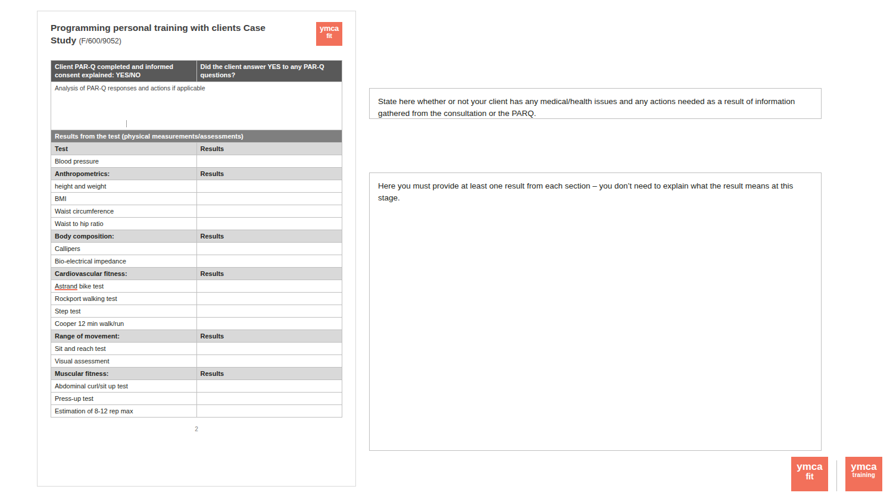Programming personal training with clients Case
Study (F/600/9052)
ymcafit
| Client PAR-Q completed and informed consent explained: YES/NO | Did the client answer YES to any PAR-Q questions? |
| Analysis of PAR-Q responses and actions if applicable |
| Results from the test (physical measurements/assessments) |
| Test | Results |
| Blood pressure | |
| Anthropometrics: | Results |
| height and weight | |
| BMI | |
| Waist circumference | |
| Waist to hip ratio | |
| Body composition: | Results |
| Callipers | |
| Bio-electrical impedance | |
| Cardiovascular fitness: | Results |
| Astrand bike test | |
| Rockport walking test | |
| Step test | |
| Cooper 12 min walk/run | |
| Range of movement: | Results |
| Sit and reach test | |
| Visual assessment | |
| Muscular fitness: | Results |
| Abdominal curl/sit up test | |
| Press-up test | |
| Estimation of 8-12 rep max | |
2
State here whether or not your client has any medical/health issues and any actions needed as a result of information gathered from the consultation or the PARQ.
Here you must provide at least one result from each section – you don’t need to explain what the result means at this stage.
ymcafit
ymcatraining